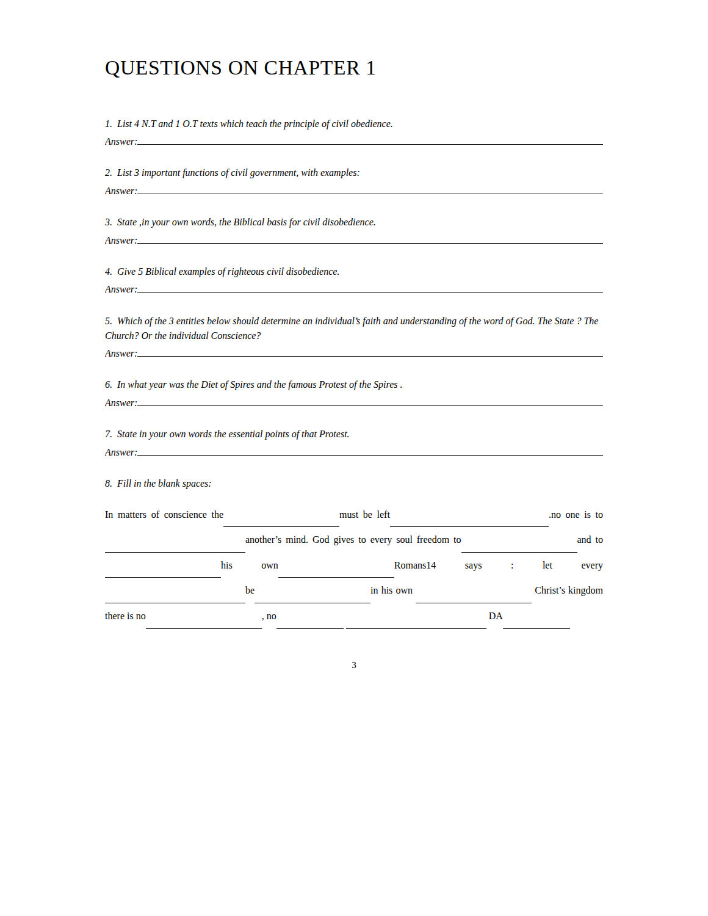QUESTIONS ON CHAPTER 1
1. List 4 N.T and 1 O.T texts which teach the principle of civil obedience. Answer:
2. List 3 important functions of civil government, with examples: Answer:
3. State ,in your own words, the Biblical basis for civil disobedience. Answer:
4. Give 5 Biblical examples of righteous civil disobedience. Answer:
5. Which of the 3 entities below should determine an individual’s faith and understanding of the word of God. The State ? The Church? Or the individual Conscience? Answer:
6. In what year was the Diet of Spires and the famous Protest of the Spires . Answer:
7. State in your own words the essential points of that Protest. Answer:
8. Fill in the blank spaces:
In matters of conscience the must be left .no one is to another’s mind. God gives to every soul freedom to and to his own Romans14 says : let every be in his own Christ’s kingdom there is no , no DA
3